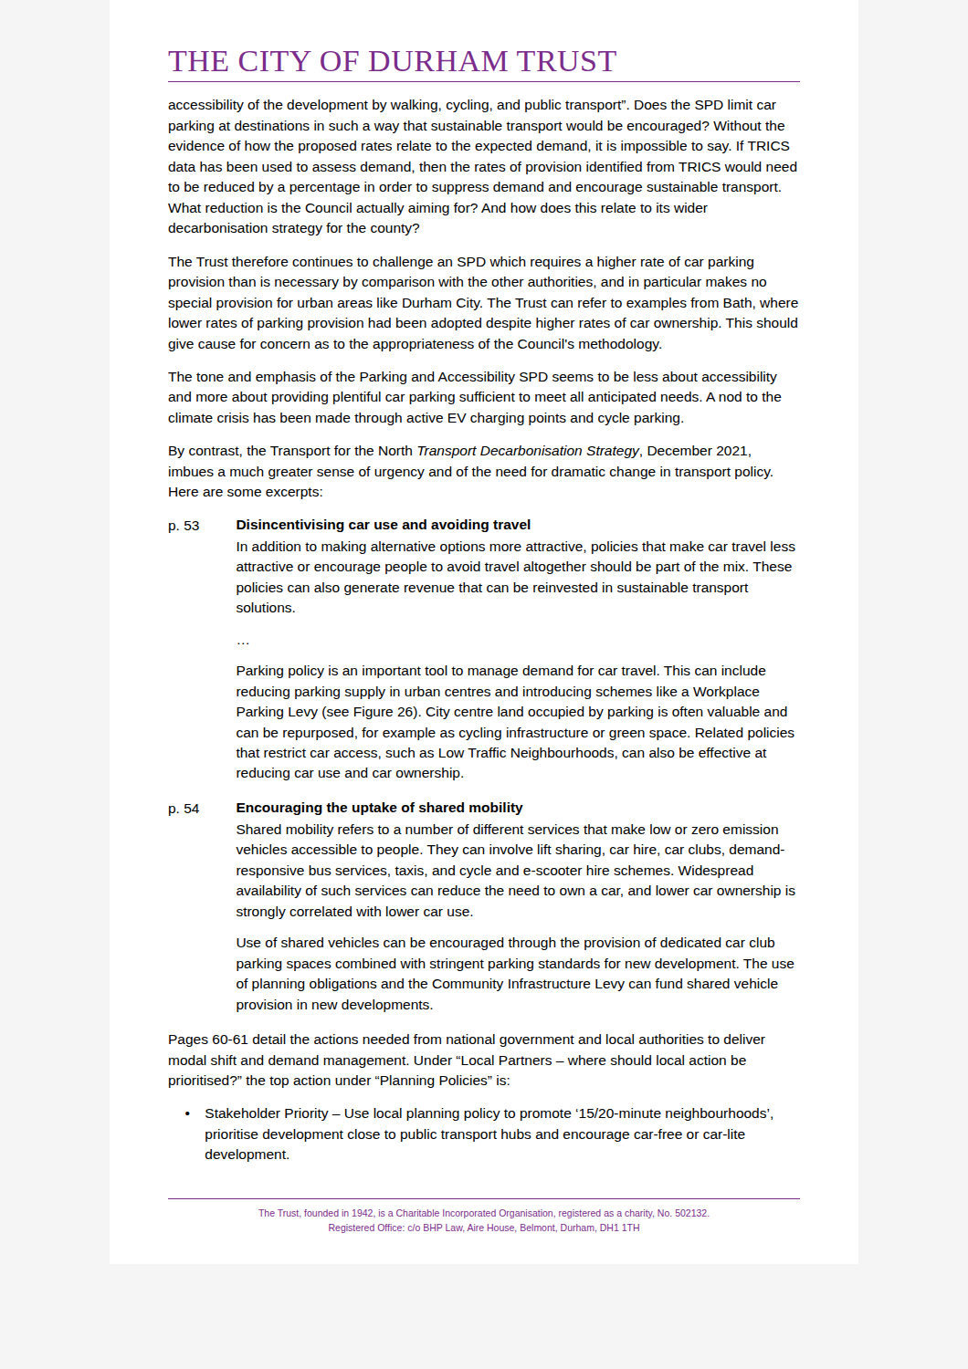THE CITY OF DURHAM TRUST
accessibility of the development by walking, cycling, and public transport”. Does the SPD limit car parking at destinations in such a way that sustainable transport would be encouraged? Without the evidence of how the proposed rates relate to the expected demand, it is impossible to say. If TRICS data has been used to assess demand, then the rates of provision identified from TRICS would need to be reduced by a percentage in order to suppress demand and encourage sustainable transport. What reduction is the Council actually aiming for? And how does this relate to its wider decarbonisation strategy for the county?
The Trust therefore continues to challenge an SPD which requires a higher rate of car parking provision than is necessary by comparison with the other authorities, and in particular makes no special provision for urban areas like Durham City. The Trust can refer to examples from Bath, where lower rates of parking provision had been adopted despite higher rates of car ownership. This should give cause for concern as to the appropriateness of the Council's methodology.
The tone and emphasis of the Parking and Accessibility SPD seems to be less about accessibility and more about providing plentiful car parking sufficient to meet all anticipated needs. A nod to the climate crisis has been made through active EV charging points and cycle parking.
By contrast, the Transport for the North Transport Decarbonisation Strategy, December 2021, imbues a much greater sense of urgency and of the need for dramatic change in transport policy. Here are some excerpts:
p. 53
Disincentivising car use and avoiding travel
In addition to making alternative options more attractive, policies that make car travel less attractive or encourage people to avoid travel altogether should be part of the mix. These policies can also generate revenue that can be reinvested in sustainable transport solutions.
…
Parking policy is an important tool to manage demand for car travel. This can include reducing parking supply in urban centres and introducing schemes like a Workplace Parking Levy (see Figure 26). City centre land occupied by parking is often valuable and can be repurposed, for example as cycling infrastructure or green space. Related policies that restrict car access, such as Low Traffic Neighbourhoods, can also be effective at reducing car use and car ownership.
p. 54
Encouraging the uptake of shared mobility
Shared mobility refers to a number of different services that make low or zero emission vehicles accessible to people. They can involve lift sharing, car hire, car clubs, demand-responsive bus services, taxis, and cycle and e-scooter hire schemes. Widespread availability of such services can reduce the need to own a car, and lower car ownership is strongly correlated with lower car use.
Use of shared vehicles can be encouraged through the provision of dedicated car club parking spaces combined with stringent parking standards for new development. The use of planning obligations and the Community Infrastructure Levy can fund shared vehicle provision in new developments.
Pages 60-61 detail the actions needed from national government and local authorities to deliver modal shift and demand management. Under “Local Partners – where should local action be prioritised?” the top action under “Planning Policies” is:
Stakeholder Priority – Use local planning policy to promote ‘15/20-minute neighbourhoods’, prioritise development close to public transport hubs and encourage car-free or car-lite development.
The Trust, founded in 1942, is a Charitable Incorporated Organisation, registered as a charity, No. 502132.
Registered Office: c/o BHP Law, Aire House, Belmont, Durham, DH1 1TH